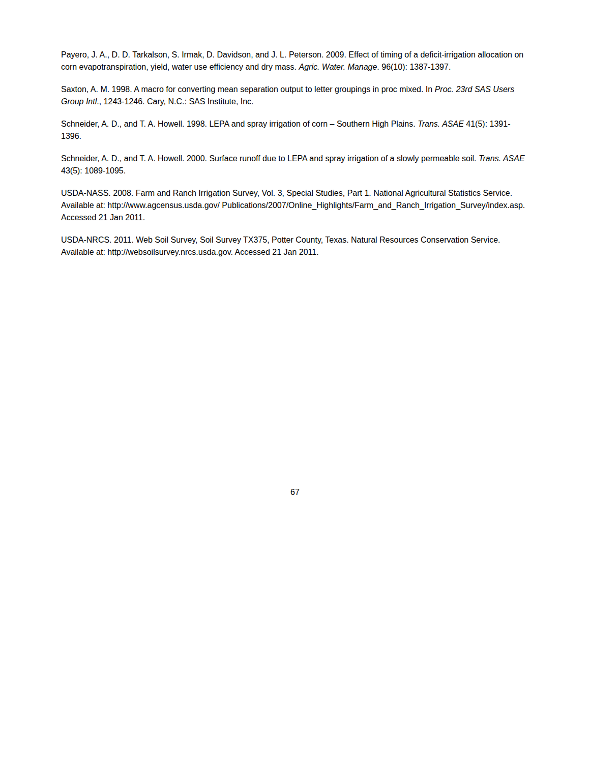Payero, J. A., D. D. Tarkalson, S. Irmak, D. Davidson, and J. L. Peterson. 2009. Effect of timing of a deficit-irrigation allocation on corn evapotranspiration, yield, water use efficiency and dry mass. Agric. Water. Manage. 96(10): 1387-1397.
Saxton, A. M. 1998. A macro for converting mean separation output to letter groupings in proc mixed. In Proc. 23rd SAS Users Group Intl., 1243-1246. Cary, N.C.: SAS Institute, Inc.
Schneider, A. D., and T. A. Howell. 1998. LEPA and spray irrigation of corn – Southern High Plains. Trans. ASAE 41(5): 1391-1396.
Schneider, A. D., and T. A. Howell. 2000. Surface runoff due to LEPA and spray irrigation of a slowly permeable soil. Trans. ASAE 43(5): 1089-1095.
USDA-NASS. 2008. Farm and Ranch Irrigation Survey, Vol. 3, Special Studies, Part 1. National Agricultural Statistics Service. Available at: http://www.agcensus.usda.gov/ Publications/2007/Online_Highlights/Farm_and_Ranch_Irrigation_Survey/index.asp. Accessed 21 Jan 2011.
USDA-NRCS. 2011. Web Soil Survey, Soil Survey TX375, Potter County, Texas. Natural Resources Conservation Service. Available at: http://websoilsurvey.nrcs.usda.gov. Accessed 21 Jan 2011.
67